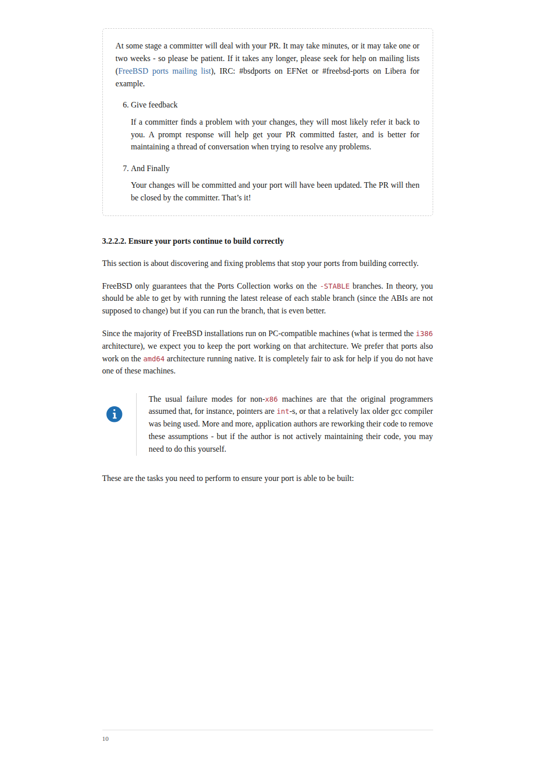At some stage a committer will deal with your PR. It may take minutes, or it may take one or two weeks - so please be patient. If it takes any longer, please seek for help on mailing lists (FreeBSD ports mailing list), IRC: #bsdports on EFNet or #freebsd-ports on Libera for example.
Give feedback
If a committer finds a problem with your changes, they will most likely refer it back to you. A prompt response will help get your PR committed faster, and is better for maintaining a thread of conversation when trying to resolve any problems.
And Finally
Your changes will be committed and your port will have been updated. The PR will then be closed by the committer. That’s it!
3.2.2.2. Ensure your ports continue to build correctly
This section is about discovering and fixing problems that stop your ports from building correctly.
FreeBSD only guarantees that the Ports Collection works on the -STABLE branches. In theory, you should be able to get by with running the latest release of each stable branch (since the ABIs are not supposed to change) but if you can run the branch, that is even better.
Since the majority of FreeBSD installations run on PC-compatible machines (what is termed the i386 architecture), we expect you to keep the port working on that architecture. We prefer that ports also work on the amd64 architecture running native. It is completely fair to ask for help if you do not have one of these machines.
The usual failure modes for non-x86 machines are that the original programmers assumed that, for instance, pointers are int-s, or that a relatively lax older gcc compiler was being used. More and more, application authors are reworking their code to remove these assumptions - but if the author is not actively maintaining their code, you may need to do this yourself.
These are the tasks you need to perform to ensure your port is able to be built:
10